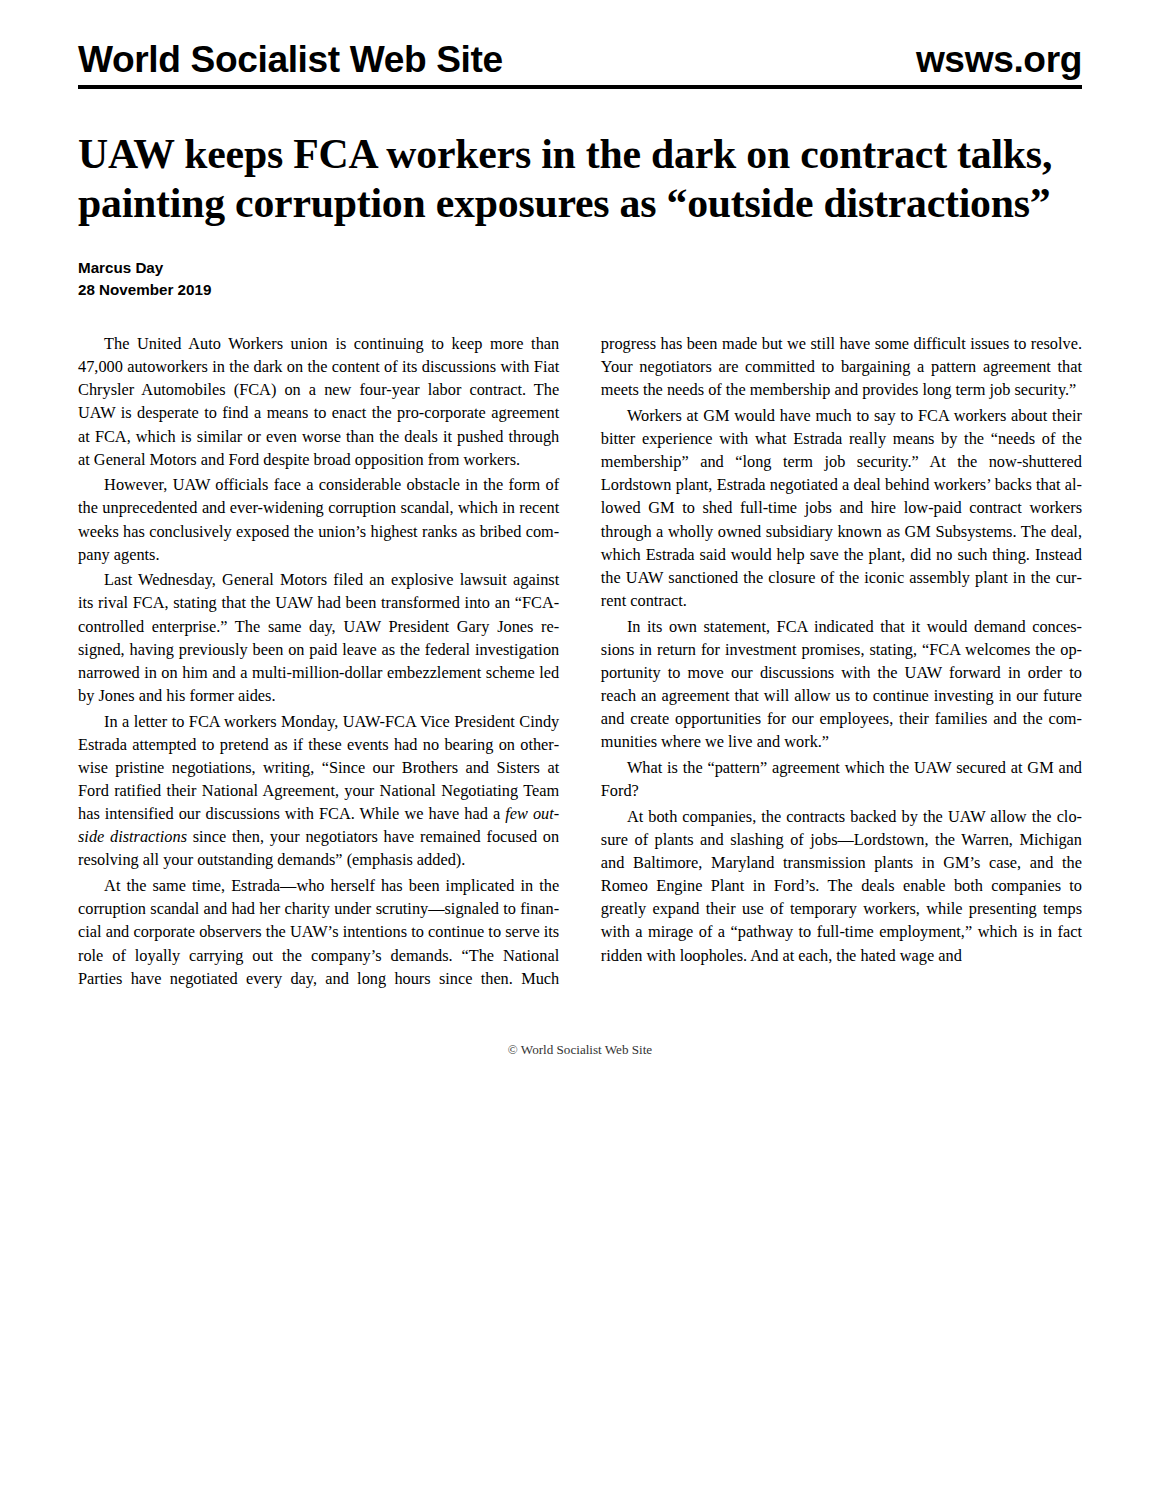World Socialist Web Site
wsws.org
UAW keeps FCA workers in the dark on contract talks, painting corruption exposures as “outside distractions”
Marcus Day 28 November 2019
The United Auto Workers union is continuing to keep more than 47,000 autoworkers in the dark on the content of its discussions with Fiat Chrysler Automobiles (FCA) on a new four-year labor contract. The UAW is desperate to find a means to enact the pro-corporate agreement at FCA, which is similar or even worse than the deals it pushed through at General Motors and Ford despite broad opposition from workers.
However, UAW officials face a considerable obstacle in the form of the unprecedented and ever-widening corruption scandal, which in recent weeks has conclusively exposed the union’s highest ranks as bribed company agents.
Last Wednesday, General Motors filed an explosive lawsuit against its rival FCA, stating that the UAW had been transformed into an “FCA-controlled enterprise.” The same day, UAW President Gary Jones resigned, having previously been on paid leave as the federal investigation narrowed in on him and a multi-million-dollar embezzlement scheme led by Jones and his former aides.
In a letter to FCA workers Monday, UAW-FCA Vice President Cindy Estrada attempted to pretend as if these events had no bearing on otherwise pristine negotiations, writing, “Since our Brothers and Sisters at Ford ratified their National Agreement, your National Negotiating Team has intensified our discussions with FCA. While we have had a few outside distractions since then, your negotiators have remained focused on resolving all your outstanding demands” (emphasis added).
At the same time, Estrada—who herself has been implicated in the corruption scandal and had her charity under scrutiny—signaled to financial and corporate observers the UAW’s intentions to continue to serve its role of loyally carrying out the company’s demands. “The National Parties have negotiated every day, and long hours since then. Much progress has been made but we still have some difficult issues to resolve. Your negotiators are committed to bargaining a pattern agreement that meets the needs of the membership and provides long term job security.”
Workers at GM would have much to say to FCA workers about their bitter experience with what Estrada really means by the “needs of the membership” and “long term job security.” At the now-shuttered Lordstown plant, Estrada negotiated a deal behind workers’ backs that allowed GM to shed full-time jobs and hire low-paid contract workers through a wholly owned subsidiary known as GM Subsystems. The deal, which Estrada said would help save the plant, did no such thing. Instead the UAW sanctioned the closure of the iconic assembly plant in the current contract.
In its own statement, FCA indicated that it would demand concessions in return for investment promises, stating, “FCA welcomes the opportunity to move our discussions with the UAW forward in order to reach an agreement that will allow us to continue investing in our future and create opportunities for our employees, their families and the communities where we live and work.”
What is the “pattern” agreement which the UAW secured at GM and Ford?
At both companies, the contracts backed by the UAW allow the closure of plants and slashing of jobs—Lordstown, the Warren, Michigan and Baltimore, Maryland transmission plants in GM’s case, and the Romeo Engine Plant in Ford’s. The deals enable both companies to greatly expand their use of temporary workers, while presenting temps with a mirage of a “pathway to full-time employment,” which is in fact ridden with loopholes. And at each, the hated wage and
© World Socialist Web Site